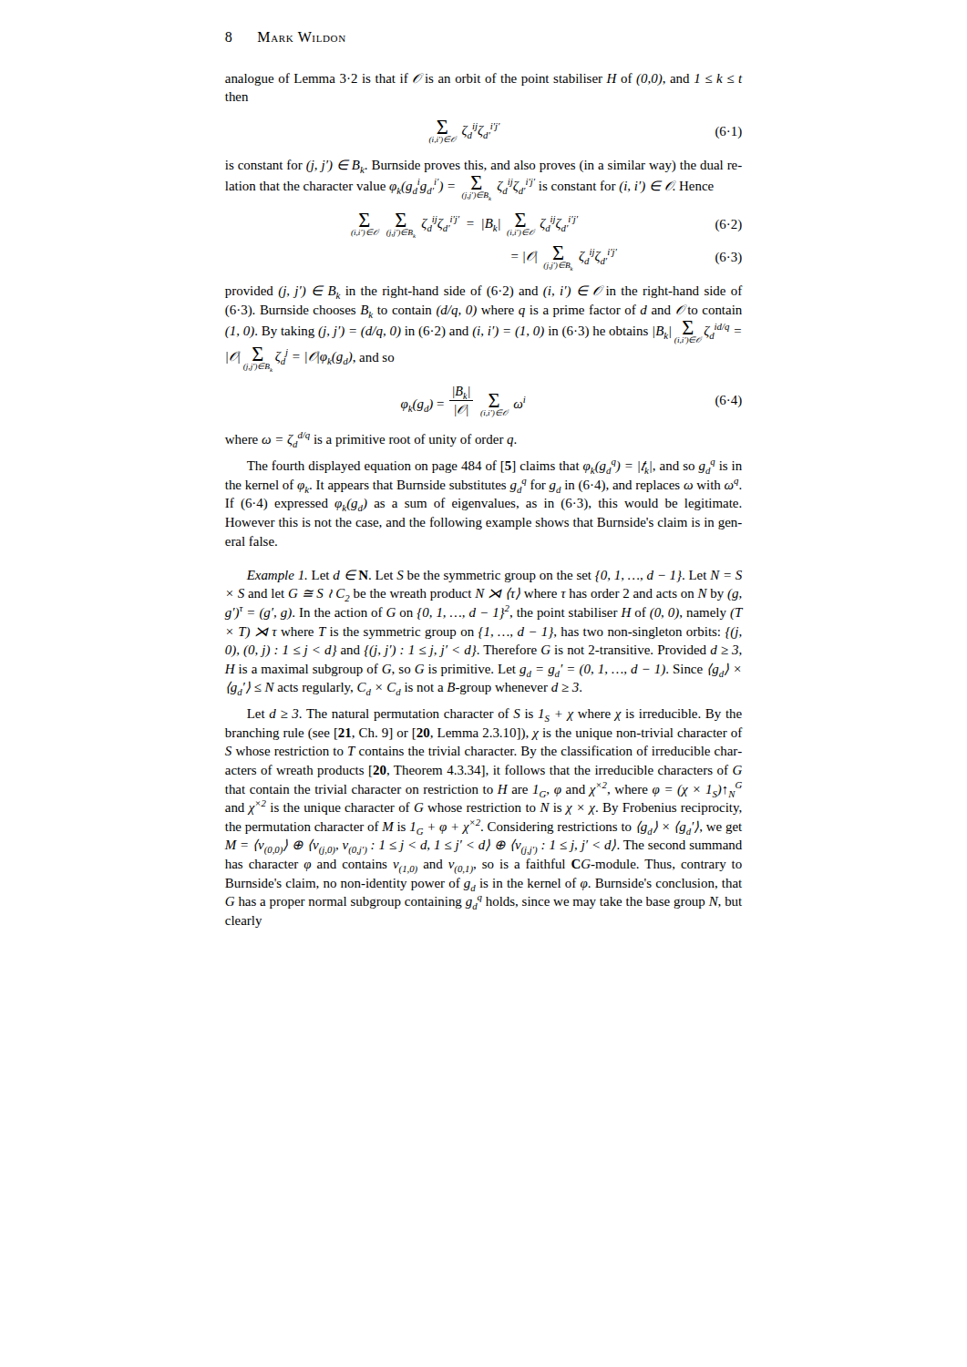8 Mark Wildon
analogue of Lemma 3·2 is that if 𝒪 is an orbit of the point stabiliser H of (0,0), and 1 ≤ k ≤ t then
Σ(i,i′)∈𝒪 ζdijζd′i′j′
(6·1)
is constant for (j, j′) ∈ Bk. Burnside proves this, and also proves (in a similar way) the dual relation that the character value φk(gdigd′i′) = Σ(j,j′)∈Bk ζdijζd′i′j′ is constant for (i, i′) ∈ 𝒪. Hence
Σ(i,i′)∈𝒪 Σ(j,j′)∈Bk ζdijζd′i′j′ = |Bk| Σ(i,i′)∈𝒪 ζdijζd′i′j′
(6·2)
= |𝒪| Σ(j,j′)∈Bk ζdijζd′i′j′
(6·3)
provided (j, j′) ∈ Bk in the right-hand side of (6·2) and (i, i′) ∈ 𝒪 in the right-hand side of (6·3). Burnside chooses Bk to contain (d/q, 0) where q is a prime factor of d and 𝒪 to contain (1, 0). By taking (j, j′) = (d/q, 0) in (6·2) and (i, i′) = (1, 0) in (6·3) he obtains |Bk|Σ(i,i′)∈𝒪ζdid/q = |𝒪|Σ(j,j′)∈Bkζdj = |𝒪|φk(gd), and so
φk(gd) = |Bk||𝒪| Σ(i,i′)∈𝒪 ωi
(6·4)
where ω = ζdd/q is a primitive root of unity of order q.
The fourth displayed equation on page 484 of [5] claims that φk(gdq) = |𝑡k|, and so gdq is in the kernel of φk. It appears that Burnside substitutes gdq for gd in (6·4), and replaces ω with ωq. If (6·4) expressed φk(gd) as a sum of eigenvalues, as in (6·3), this would be legitimate. However this is not the case, and the following example shows that Burnside's claim is in general false.
Example 1. Let d ∈ N. Let S be the symmetric group on the set {0, 1, …, d − 1}. Let N = S × S and let G ≅ S ≀ C2 be the wreath product N ⋊ ⟨τ⟩ where τ has order 2 and acts on N by (g, g′)τ = (g′, g). In the action of G on {0, 1, …, d − 1}2, the point stabiliser H of (0, 0), namely (T × T) ⋊ τ where T is the symmetric group on {1, …, d − 1}, has two non-singleton orbits: {(j, 0), (0, j) : 1 ≤ j < d} and {(j, j′) : 1 ≤ j, j′ < d}. Therefore G is not 2-transitive. Provided d ≥ 3, H is a maximal subgroup of G, so G is primitive. Let gd = gd′ = (0, 1, …, d − 1). Since ⟨gd⟩ × ⟨gd′⟩ ≤ N acts regularly, Cd × Cd is not a B-group whenever d ≥ 3.
Let d ≥ 3. The natural permutation character of S is 1S + χ where χ is irreducible. By the branching rule (see [21, Ch. 9] or [20, Lemma 2.3.10]), χ is the unique non-trivial character of S whose restriction to T contains the trivial character. By the classification of irreducible characters of wreath products [20, Theorem 4.3.34], it follows that the irreducible characters of G that contain the trivial character on restriction to H are 1G, φ and χ×2, where φ = (χ × 1S)↑NG and χ×2 is the unique character of G whose restriction to N is χ × χ. By Frobenius reciprocity, the permutation character of M is 1G + φ + χ×2. Considering restrictions to ⟨gd⟩ × ⟨gd′⟩, we get M = ⟨v(0,0)⟩ ⊕ ⟨v(j,0), v(0,j′) : 1 ≤ j < d, 1 ≤ j′ < d⟩ ⊕ ⟨v(j,j′) : 1 ≤ j, j′ < d⟩. The second summand has character φ and contains v(1,0) and v(0,1), so is a faithful CG-module. Thus, contrary to Burnside's claim, no non-identity power of gd is in the kernel of φ. Burnside's conclusion, that G has a proper normal subgroup containing gdq holds, since we may take the base group N, but clearly